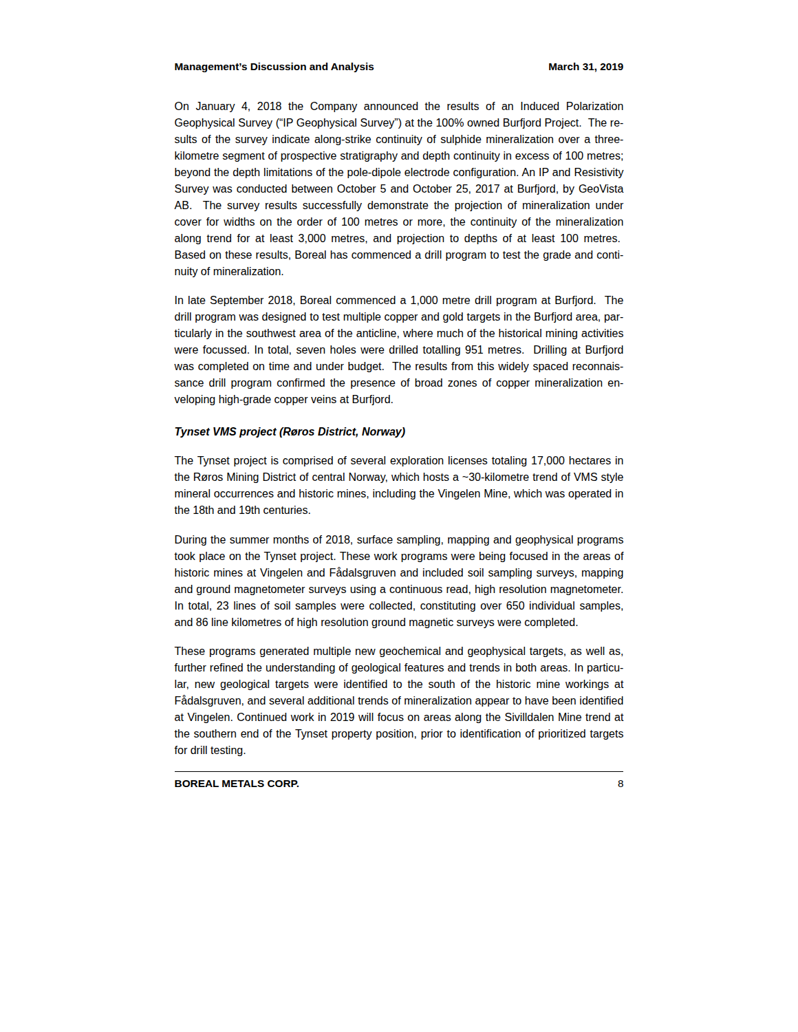Management’s Discussion and Analysis March 31, 2019
On January 4, 2018 the Company announced the results of an Induced Polarization Geophysical Survey (“IP Geophysical Survey”) at the 100% owned Burfjord Project. The results of the survey indicate along-strike continuity of sulphide mineralization over a three-kilometre segment of prospective stratigraphy and depth continuity in excess of 100 metres; beyond the depth limitations of the pole-dipole electrode configuration. An IP and Resistivity Survey was conducted between October 5 and October 25, 2017 at Burfjord, by GeoVista AB. The survey results successfully demonstrate the projection of mineralization under cover for widths on the order of 100 metres or more, the continuity of the mineralization along trend for at least 3,000 metres, and projection to depths of at least 100 metres. Based on these results, Boreal has commenced a drill program to test the grade and continuity of mineralization.
In late September 2018, Boreal commenced a 1,000 metre drill program at Burfjord. The drill program was designed to test multiple copper and gold targets in the Burfjord area, particularly in the southwest area of the anticline, where much of the historical mining activities were focussed. In total, seven holes were drilled totalling 951 metres. Drilling at Burfjord was completed on time and under budget. The results from this widely spaced reconnaissance drill program confirmed the presence of broad zones of copper mineralization enveloping high-grade copper veins at Burfjord.
Tynset VMS project (Røros District, Norway)
The Tynset project is comprised of several exploration licenses totaling 17,000 hectares in the Røros Mining District of central Norway, which hosts a ~30-kilometre trend of VMS style mineral occurrences and historic mines, including the Vingelen Mine, which was operated in the 18th and 19th centuries.
During the summer months of 2018, surface sampling, mapping and geophysical programs took place on the Tynset project. These work programs were being focused in the areas of historic mines at Vingelen and Fådalsgruven and included soil sampling surveys, mapping and ground magnetometer surveys using a continuous read, high resolution magnetometer. In total, 23 lines of soil samples were collected, constituting over 650 individual samples, and 86 line kilometres of high resolution ground magnetic surveys were completed.
These programs generated multiple new geochemical and geophysical targets, as well as, further refined the understanding of geological features and trends in both areas. In particular, new geological targets were identified to the south of the historic mine workings at Fådalsgruven, and several additional trends of mineralization appear to have been identified at Vingelen. Continued work in 2019 will focus on areas along the Sivilldalen Mine trend at the southern end of the Tynset property position, prior to identification of prioritized targets for drill testing.
BOREAL METALS CORP. 8